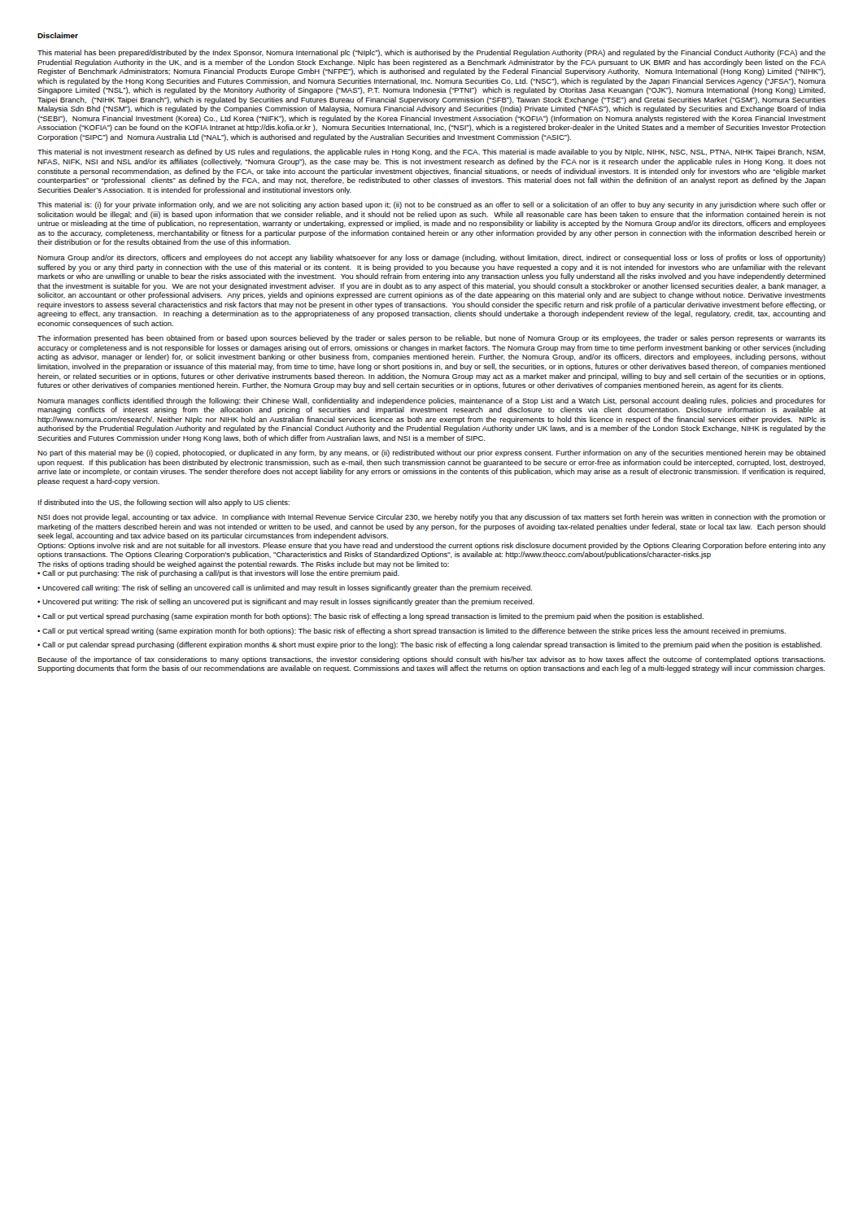Disclaimer
This material has been prepared/distributed by the Index Sponsor, Nomura International plc (“NIplc”), which is authorised by the Prudential Regulation Authority (PRA) and regulated by the Financial Conduct Authority (FCA) and the Prudential Regulation Authority in the UK, and is a member of the London Stock Exchange. NIplc has been registered as a Benchmark Administrator by the FCA pursuant to UK BMR and has accordingly been listed on the FCA Register of Benchmark Administrators; Nomura Financial Products Europe GmbH (“NFPE”), which is authorised and regulated by the Federal Financial Supervisory Authority, Nomura International (Hong Kong) Limited (“NIHK”), which is regulated by the Hong Kong Securities and Futures Commission, and Nomura Securities International, Inc. Nomura Securities Co, Ltd. (“NSC”), which is regulated by the Japan Financial Services Agency (“JFSA”), Nomura Singapore Limited (“NSL”), which is regulated by the Monitory Authority of Singapore (“MAS”), P.T. Nomura Indonesia (“PTNI”) which is regulated by Otoritas Jasa Keuangan (“OJK”), Nomura International (Hong Kong) Limited, Taipei Branch, (“NIHK Taipei Branch”), which is regulated by Securities and Futures Bureau of Financial Supervisory Commission (“SFB”), Taiwan Stock Exchange (“TSE”) and Gretai Securities Market (“GSM”), Nomura Securities Malaysia Sdn Bhd (“NSM”), which is regulated by the Companies Commission of Malaysia, Nomura Financial Advisory and Securities (India) Private Limited (“NFAS”), which is regulated by Securities and Exchange Board of India (“SEBI”), Nomura Financial Investment (Korea) Co., Ltd Korea (“NIFK”), which is regulated by the Korea Financial Investment Association (“KOFIA”) (Information on Nomura analysts registered with the Korea Financial Investment Association (“KOFIA”) can be found on the KOFIA Intranet at http://dis.kofia.or.kr ), Nomura Securities International, Inc, (“NSI”), which is a registered broker-dealer in the United States and a member of Securities Investor Protection Corporation (“SIPC”) and Nomura Australia Ltd (“NAL”), which is authorised and regulated by the Australian Securities and Investment Commission (“ASIC”).
This material is not investment research as defined by US rules and regulations, the applicable rules in Hong Kong, and the FCA. This material is made available to you by NIplc, NIHK, NSC, NSL, PTNA, NIHK Taipei Branch, NSM, NFAS, NIFK, NSI and NSL and/or its affiliates (collectively, “Nomura Group”), as the case may be. This is not investment research as defined by the FCA nor is it research under the applicable rules in Hong Kong. It does not constitute a personal recommendation, as defined by the FCA, or take into account the particular investment objectives, financial situations, or needs of individual investors. It is intended only for investors who are “eligible market counterparties” or “professional clients” as defined by the FCA, and may not, therefore, be redistributed to other classes of investors. This material does not fall within the definition of an analyst report as defined by the Japan Securities Dealer’s Association. It is intended for professional and institutional investors only.
This material is: (i) for your private information only, and we are not soliciting any action based upon it; (ii) not to be construed as an offer to sell or a solicitation of an offer to buy any security in any jurisdiction where such offer or solicitation would be illegal; and (iii) is based upon information that we consider reliable, and it should not be relied upon as such. While all reasonable care has been taken to ensure that the information contained herein is not untrue or misleading at the time of publication, no representation, warranty or undertaking, expressed or implied, is made and no responsibility or liability is accepted by the Nomura Group and/or its directors, officers and employees as to the accuracy, completeness, merchantability or fitness for a particular purpose of the information contained herein or any other information provided by any other person in connection with the information described herein or their distribution or for the results obtained from the use of this information.
Nomura Group and/or its directors, officers and employees do not accept any liability whatsoever for any loss or damage (including, without limitation, direct, indirect or consequential loss or loss of profits or loss of opportunity) suffered by you or any third party in connection with the use of this material or its content. It is being provided to you because you have requested a copy and it is not intended for investors who are unfamiliar with the relevant markets or who are unwilling or unable to bear the risks associated with the investment. You should refrain from entering into any transaction unless you fully understand all the risks involved and you have independently determined that the investment is suitable for you. We are not your designated investment adviser. If you are in doubt as to any aspect of this material, you should consult a stockbroker or another licensed securities dealer, a bank manager, a solicitor, an accountant or other professional advisers. Any prices, yields and opinions expressed are current opinions as of the date appearing on this material only and are subject to change without notice. Derivative investments require investors to assess several characteristics and risk factors that may not be present in other types of transactions. You should consider the specific return and risk profile of a particular derivative investment before effecting, or agreeing to effect, any transaction. In reaching a determination as to the appropriateness of any proposed transaction, clients should undertake a thorough independent review of the legal, regulatory, credit, tax, accounting and economic consequences of such action.
The information presented has been obtained from or based upon sources believed by the trader or sales person to be reliable, but none of Nomura Group or its employees, the trader or sales person represents or warrants its accuracy or completeness and is not responsible for losses or damages arising out of errors, omissions or changes in market factors. The Nomura Group may from time to time perform investment banking or other services (including acting as advisor, manager or lender) for, or solicit investment banking or other business from, companies mentioned herein. Further, the Nomura Group, and/or its officers, directors and employees, including persons, without limitation, involved in the preparation or issuance of this material may, from time to time, have long or short positions in, and buy or sell, the securities, or in options, futures or other derivatives based thereon, of companies mentioned herein, or related securities or in options, futures or other derivative instruments based thereon. In addition, the Nomura Group may act as a market maker and principal, willing to buy and sell certain of the securities or in options, futures or other derivatives of companies mentioned herein. Further, the Nomura Group may buy and sell certain securities or in options, futures or other derivatives of companies mentioned herein, as agent for its clients.
Nomura manages conflicts identified through the following: their Chinese Wall, confidentiality and independence policies, maintenance of a Stop List and a Watch List, personal account dealing rules, policies and procedures for managing conflicts of interest arising from the allocation and pricing of securities and impartial investment research and disclosure to clients via client documentation. Disclosure information is available at http://www.nomura.com/research/. Neither NIplc nor NIHK hold an Australian financial services licence as both are exempt from the requirements to hold this licence in respect of the financial services either provides. NIPlc is authorised by the Prudential Regulation Authority and regulated by the Financial Conduct Authority and the Prudential Regulation Authority under UK laws, and is a member of the London Stock Exchange, NIHK is regulated by the Securities and Futures Commission under Hong Kong laws, both of which differ from Australian laws, and NSI is a member of SIPC.
No part of this material may be (i) copied, photocopied, or duplicated in any form, by any means, or (ii) redistributed without our prior express consent. Further information on any of the securities mentioned herein may be obtained upon request. If this publication has been distributed by electronic transmission, such as e-mail, then such transmission cannot be guaranteed to be secure or error-free as information could be intercepted, corrupted, lost, destroyed, arrive late or incomplete, or contain viruses. The sender therefore does not accept liability for any errors or omissions in the contents of this publication, which may arise as a result of electronic transmission. If verification is required, please request a hard-copy version.
If distributed into the US, the following section will also apply to US clients:
NSI does not provide legal, accounting or tax advice. In compliance with Internal Revenue Service Circular 230, we hereby notify you that any discussion of tax matters set forth herein was written in connection with the promotion or marketing of the matters described herein and was not intended or written to be used, and cannot be used by any person, for the purposes of avoiding tax-related penalties under federal, state or local tax law. Each person should seek legal, accounting and tax advice based on its particular circumstances from independent advisors.
Options: Options involve risk and are not suitable for all investors. Please ensure that you have read and understood the current options risk disclosure document provided by the Options Clearing Corporation before entering into any options transactions. The Options Clearing Corporation's publication, "Characteristics and Risks of Standardized Options", is available at: http://www.theocc.com/about/publications/character-risks.jsp
The risks of options trading should be weighed against the potential rewards. The Risks include but may not be limited to:
• Call or put purchasing: The risk of purchasing a call/put is that investors will lose the entire premium paid.
• Uncovered call writing: The risk of selling an uncovered call is unlimited and may result in losses significantly greater than the premium received.
• Uncovered put writing: The risk of selling an uncovered put is significant and may result in losses significantly greater than the premium received.
• Call or put vertical spread purchasing (same expiration month for both options): The basic risk of effecting a long spread transaction is limited to the premium paid when the position is established.
• Call or put vertical spread writing (same expiration month for both options): The basic risk of effecting a short spread transaction is limited to the difference between the strike prices less the amount received in premiums.
• Call or put calendar spread purchasing (different expiration months & short must expire prior to the long): The basic risk of effecting a long calendar spread transaction is limited to the premium paid when the position is established.
Because of the importance of tax considerations to many options transactions, the investor considering options should consult with his/her tax advisor as to how taxes affect the outcome of contemplated options transactions. Supporting documents that form the basis of our recommendations are available on request. Commissions and taxes will affect the returns on option transactions and each leg of a multi-legged strategy will incur commission charges.